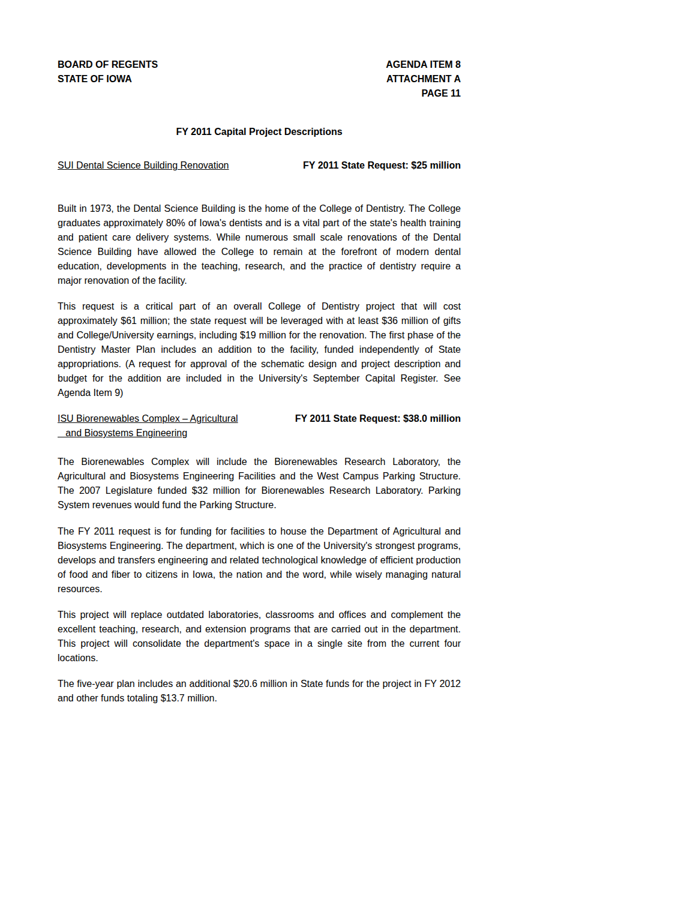BOARD OF REGENTS
STATE OF IOWA
AGENDA ITEM 8
ATTACHMENT A
PAGE 11
FY 2011 Capital Project Descriptions
SUI Dental Science Building Renovation
FY 2011 State Request: $25 million
Built in 1973, the Dental Science Building is the home of the College of Dentistry. The College graduates approximately 80% of Iowa's dentists and is a vital part of the state's health training and patient care delivery systems. While numerous small scale renovations of the Dental Science Building have allowed the College to remain at the forefront of modern dental education, developments in the teaching, research, and the practice of dentistry require a major renovation of the facility.
This request is a critical part of an overall College of Dentistry project that will cost approximately $61 million; the state request will be leveraged with at least $36 million of gifts and College/University earnings, including $19 million for the renovation. The first phase of the Dentistry Master Plan includes an addition to the facility, funded independently of State appropriations. (A request for approval of the schematic design and project description and budget for the addition are included in the University's September Capital Register. See Agenda Item 9)
ISU Biorenewables Complex – Agricultural
and Biosystems Engineering
FY 2011 State Request: $38.0 million
The Biorenewables Complex will include the Biorenewables Research Laboratory, the Agricultural and Biosystems Engineering Facilities and the West Campus Parking Structure. The 2007 Legislature funded $32 million for Biorenewables Research Laboratory. Parking System revenues would fund the Parking Structure.
The FY 2011 request is for funding for facilities to house the Department of Agricultural and Biosystems Engineering. The department, which is one of the University's strongest programs, develops and transfers engineering and related technological knowledge of efficient production of food and fiber to citizens in Iowa, the nation and the word, while wisely managing natural resources.
This project will replace outdated laboratories, classrooms and offices and complement the excellent teaching, research, and extension programs that are carried out in the department. This project will consolidate the department's space in a single site from the current four locations.
The five-year plan includes an additional $20.6 million in State funds for the project in FY 2012 and other funds totaling $13.7 million.